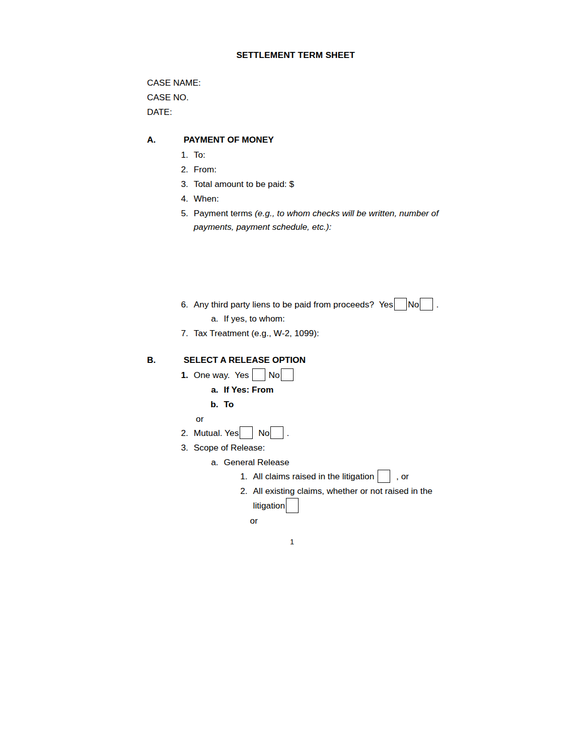SETTLEMENT TERM SHEET
CASE NAME:
CASE NO.
DATE:
A. PAYMENT OF MONEY
To:
From:
Total amount to be paid: $
When:
Payment terms (e.g., to whom checks will be written, number of payments, payment schedule, etc.):
Any third party liens to be paid from proceeds? Yes No .
If yes, to whom:
Tax Treatment (e.g., W-2, 1099):
B. SELECT A RELEASE OPTION
One way. Yes No
If Yes: From
To
or
Mutual. Yes No .
Scope of Release:
General Release
All claims raised in the litigation , or
All existing claims, whether or not raised in the litigation
or
1